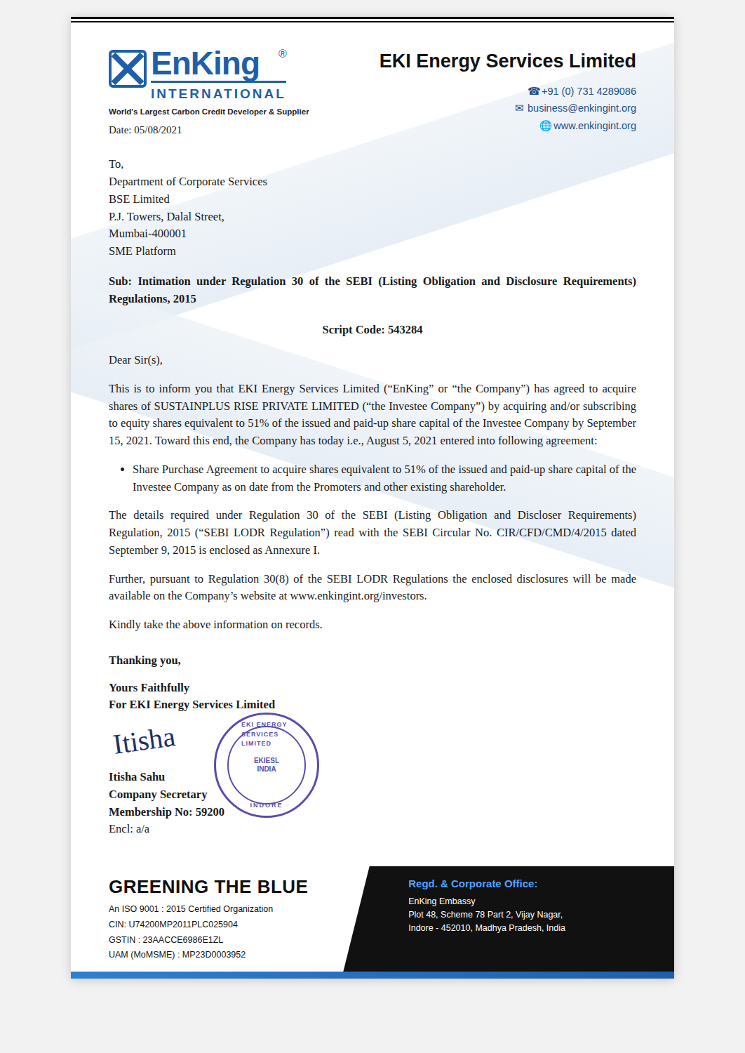EnKing®
INTERNATIONAL
World's Largest Carbon Credit Developer & Supplier
Date: 05/08/2021
EKI Energy Services Limited
☎+91 (0) 731 4289086
✉business@enkingint.org
🌐www.enkingint.org
To,
Department of Corporate Services
BSE Limited
P.J. Towers, Dalal Street,
Mumbai-400001
SME Platform
Sub: Intimation under Regulation 30 of the SEBI (Listing Obligation and Disclosure Requirements) Regulations, 2015
Script Code: 543284
Dear Sir(s),
This is to inform you that EKI Energy Services Limited (“EnKing” or “the Company”) has agreed to acquire shares of SUSTAINPLUS RISE PRIVATE LIMITED (“the Investee Company”) by acquiring and/or subscribing to equity shares equivalent to 51% of the issued and paid-up share capital of the Investee Company by September 15, 2021. Toward this end, the Company has today i.e., August 5, 2021 entered into following agreement:
Share Purchase Agreement to acquire shares equivalent to 51% of the issued and paid-up share capital of the Investee Company as on date from the Promoters and other existing shareholder.
The details required under Regulation 30 of the SEBI (Listing Obligation and Discloser Requirements) Regulation, 2015 (“SEBI LODR Regulation”) read with the SEBI Circular No. CIR/CFD/CMD/4/2015 dated September 9, 2015 is enclosed as Annexure I.
Further, pursuant to Regulation 30(8) of the SEBI LODR Regulations the enclosed disclosures will be made available on the Company’s website at www.enkingint.org/investors.
Kindly take the above information on records.
Thanking you,
Yours Faithfully
For EKI Energy Services Limited
Itisha
EKI ENERGY SERVICES LIMITED
EKIESL
INDIA
INDORE
Itisha Sahu
Company Secretary
Membership No: 59200
Encl: a/a
GREENING THE BLUE
An ISO 9001 : 2015 Certified Organization
CIN: U74200MP2011PLC025904
GSTIN : 23AACCE6986E1ZL
UAM (MoMSME) : MP23D0003952
Regd. & Corporate Office:
EnKing Embassy
Plot 48, Scheme 78 Part 2, Vijay Nagar,
Indore - 452010, Madhya Pradesh, India